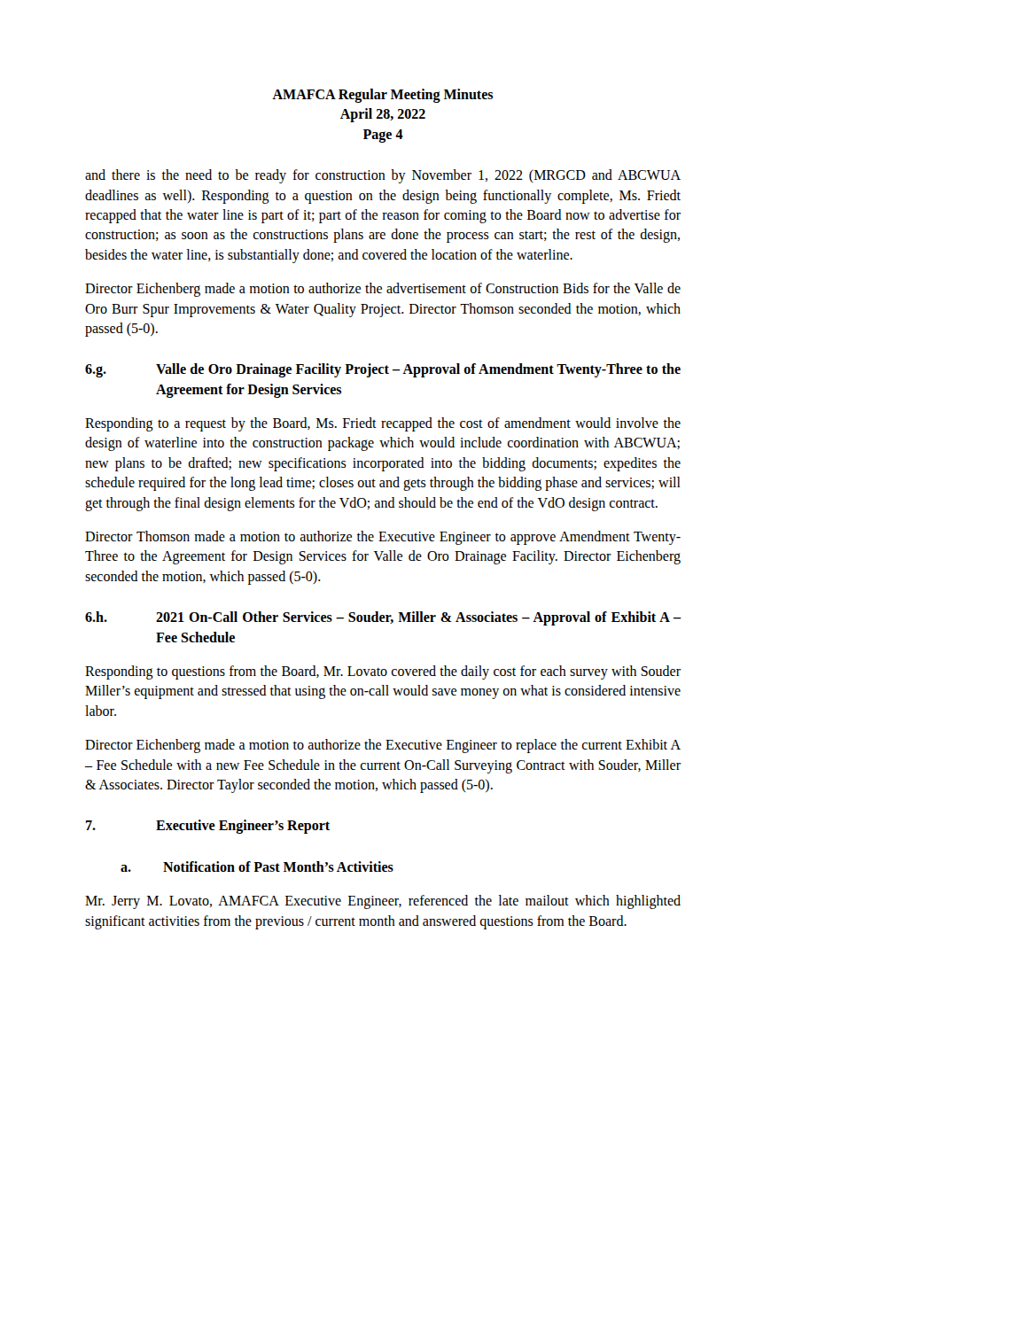AMAFCA Regular Meeting Minutes April 28, 2022 Page 4
and there is the need to be ready for construction by November 1, 2022 (MRGCD and ABCWUA deadlines as well). Responding to a question on the design being functionally complete, Ms. Friedt recapped that the water line is part of it; part of the reason for coming to the Board now to advertise for construction; as soon as the constructions plans are done the process can start; the rest of the design, besides the water line, is substantially done; and covered the location of the waterline.
Director Eichenberg made a motion to authorize the advertisement of Construction Bids for the Valle de Oro Burr Spur Improvements & Water Quality Project. Director Thomson seconded the motion, which passed (5-0).
6.g. Valle de Oro Drainage Facility Project – Approval of Amendment Twenty-Three to the Agreement for Design Services
Responding to a request by the Board, Ms. Friedt recapped the cost of amendment would involve the design of waterline into the construction package which would include coordination with ABCWUA; new plans to be drafted; new specifications incorporated into the bidding documents; expedites the schedule required for the long lead time; closes out and gets through the bidding phase and services; will get through the final design elements for the VdO; and should be the end of the VdO design contract.
Director Thomson made a motion to authorize the Executive Engineer to approve Amendment Twenty-Three to the Agreement for Design Services for Valle de Oro Drainage Facility. Director Eichenberg seconded the motion, which passed (5-0).
6.h. 2021 On-Call Other Services – Souder, Miller & Associates – Approval of Exhibit A – Fee Schedule
Responding to questions from the Board, Mr. Lovato covered the daily cost for each survey with Souder Miller’s equipment and stressed that using the on-call would save money on what is considered intensive labor.
Director Eichenberg made a motion to authorize the Executive Engineer to replace the current Exhibit A – Fee Schedule with a new Fee Schedule in the current On-Call Surveying Contract with Souder, Miller & Associates. Director Taylor seconded the motion, which passed (5-0).
7. Executive Engineer’s Report
a. Notification of Past Month’s Activities
Mr. Jerry M. Lovato, AMAFCA Executive Engineer, referenced the late mailout which highlighted significant activities from the previous / current month and answered questions from the Board.